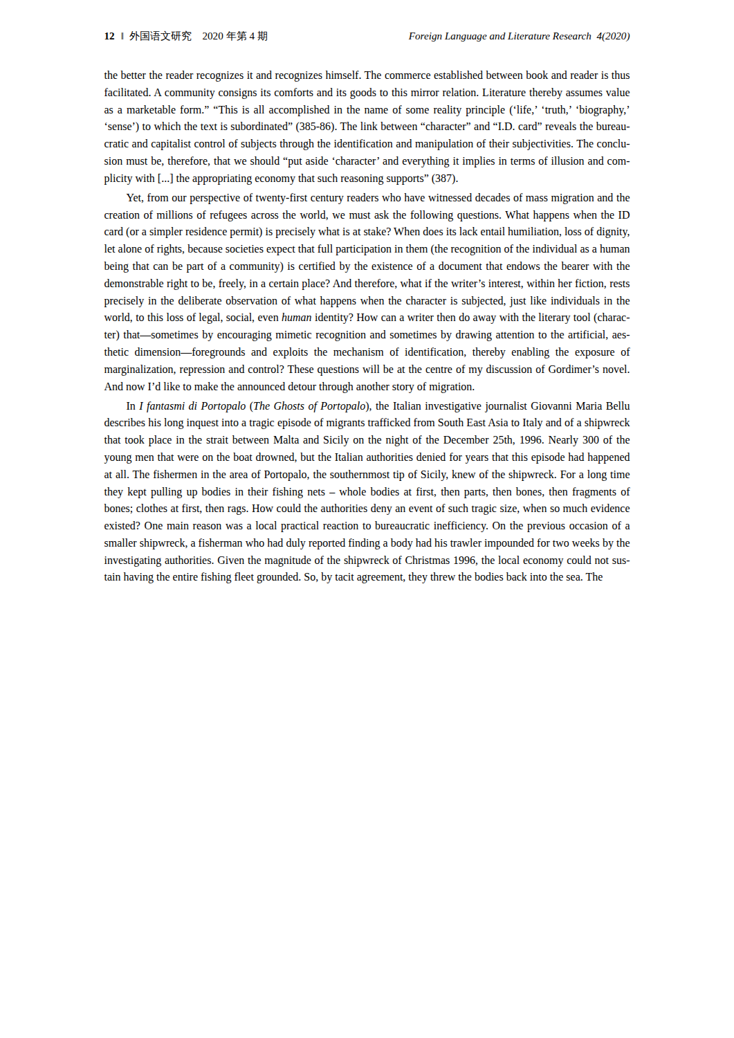12 ‖ 外国语文研究　2020 年第 4 期 Foreign Language and Literature Research 4(2020)
the better the reader recognizes it and recognizes himself. The commerce established between book and reader is thus facilitated. A community consigns its comforts and its goods to this mirror relation. Literature thereby assumes value as a marketable form.” “This is all accomplished in the name of some reality principle (‘life,’ ‘truth,’ ‘biography,’ ‘sense’) to which the text is subordinated” (385-86). The link between “character” and “I.D. card” reveals the bureaucratic and capitalist control of subjects through the identification and manipulation of their subjectivities. The conclusion must be, therefore, that we should “put aside ‘character’ and everything it implies in terms of illusion and complicity with [...] the appropriating economy that such reasoning supports” (387).
Yet, from our perspective of twenty-first century readers who have witnessed decades of mass migration and the creation of millions of refugees across the world, we must ask the following questions. What happens when the ID card (or a simpler residence permit) is precisely what is at stake? When does its lack entail humiliation, loss of dignity, let alone of rights, because societies expect that full participation in them (the recognition of the individual as a human being that can be part of a community) is certified by the existence of a document that endows the bearer with the demonstrable right to be, freely, in a certain place? And therefore, what if the writer’s interest, within her fiction, rests precisely in the deliberate observation of what happens when the character is subjected, just like individuals in the world, to this loss of legal, social, even human identity? How can a writer then do away with the literary tool (character) that—sometimes by encouraging mimetic recognition and sometimes by drawing attention to the artificial, aesthetic dimension—foregrounds and exploits the mechanism of identification, thereby enabling the exposure of marginalization, repression and control? These questions will be at the centre of my discussion of Gordimer’s novel. And now I’d like to make the announced detour through another story of migration.
In I fantasmi di Portopalo (The Ghosts of Portopalo), the Italian investigative journalist Giovanni Maria Bellu describes his long inquest into a tragic episode of migrants trafficked from South East Asia to Italy and of a shipwreck that took place in the strait between Malta and Sicily on the night of the December 25th, 1996. Nearly 300 of the young men that were on the boat drowned, but the Italian authorities denied for years that this episode had happened at all. The fishermen in the area of Portopalo, the southernmost tip of Sicily, knew of the shipwreck. For a long time they kept pulling up bodies in their fishing nets – whole bodies at first, then parts, then bones, then fragments of bones; clothes at first, then rags. How could the authorities deny an event of such tragic size, when so much evidence existed? One main reason was a local practical reaction to bureaucratic inefficiency. On the previous occasion of a smaller shipwreck, a fisherman who had duly reported finding a body had his trawler impounded for two weeks by the investigating authorities. Given the magnitude of the shipwreck of Christmas 1996, the local economy could not sustain having the entire fishing fleet grounded. So, by tacit agreement, they threw the bodies back into the sea. The